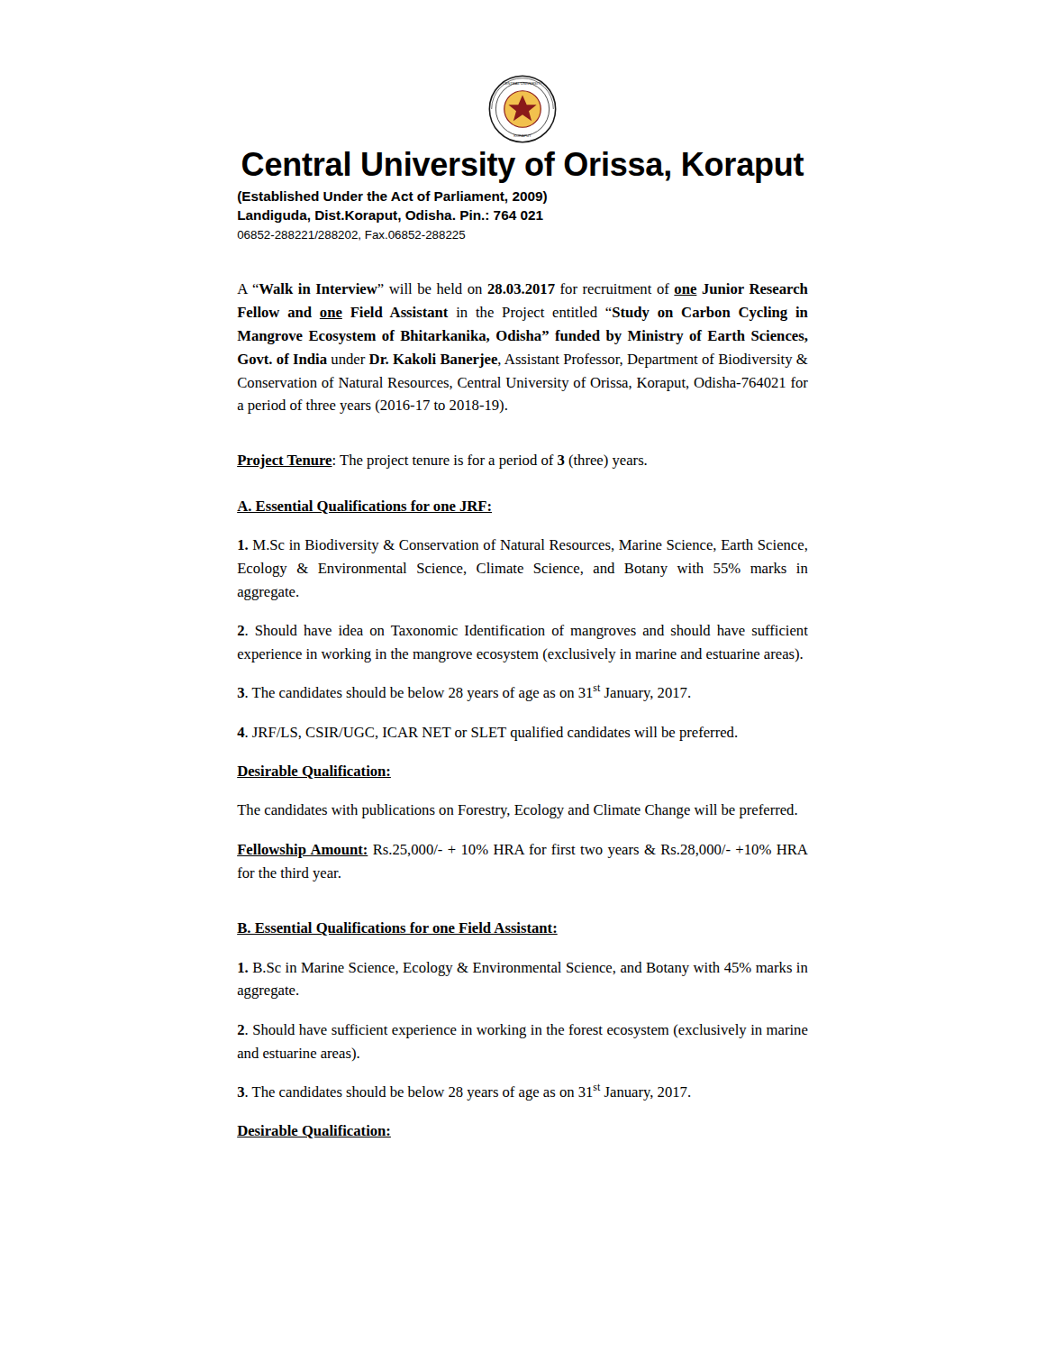CENTRAL UNIVERSITY KORAPUT
Central University of Orissa, Koraput
(Established Under the Act of Parliament, 2009)
Landiguda, Dist.Koraput, Odisha. Pin.: 764 021
06852-288221/288202, Fax.06852-288225
A “Walk in Interview” will be held on 28.03.2017 for recruitment of one Junior Research Fellow and one Field Assistant in the Project entitled “Study on Carbon Cycling in Mangrove Ecosystem of Bhitarkanika, Odisha” funded by Ministry of Earth Sciences, Govt. of India under Dr. Kakoli Banerjee, Assistant Professor, Department of Biodiversity & Conservation of Natural Resources, Central University of Orissa, Koraput, Odisha-764021 for a period of three years (2016-17 to 2018-19).
Project Tenure: The project tenure is for a period of 3 (three) years.
A. Essential Qualifications for one JRF:
1. M.Sc in Biodiversity & Conservation of Natural Resources, Marine Science, Earth Science, Ecology & Environmental Science, Climate Science, and Botany with 55% marks in aggregate.
2. Should have idea on Taxonomic Identification of mangroves and should have sufficient experience in working in the mangrove ecosystem (exclusively in marine and estuarine areas).
3. The candidates should be below 28 years of age as on 31st January, 2017.
4. JRF/LS, CSIR/UGC, ICAR NET or SLET qualified candidates will be preferred.
Desirable Qualification:
The candidates with publications on Forestry, Ecology and Climate Change will be preferred.
Fellowship Amount: Rs.25,000/- + 10% HRA for first two years & Rs.28,000/- +10% HRA for the third year.
B. Essential Qualifications for one Field Assistant:
1. B.Sc in Marine Science, Ecology & Environmental Science, and Botany with 45% marks in aggregate.
2. Should have sufficient experience in working in the forest ecosystem (exclusively in marine and estuarine areas).
3. The candidates should be below 28 years of age as on 31st January, 2017.
Desirable Qualification: